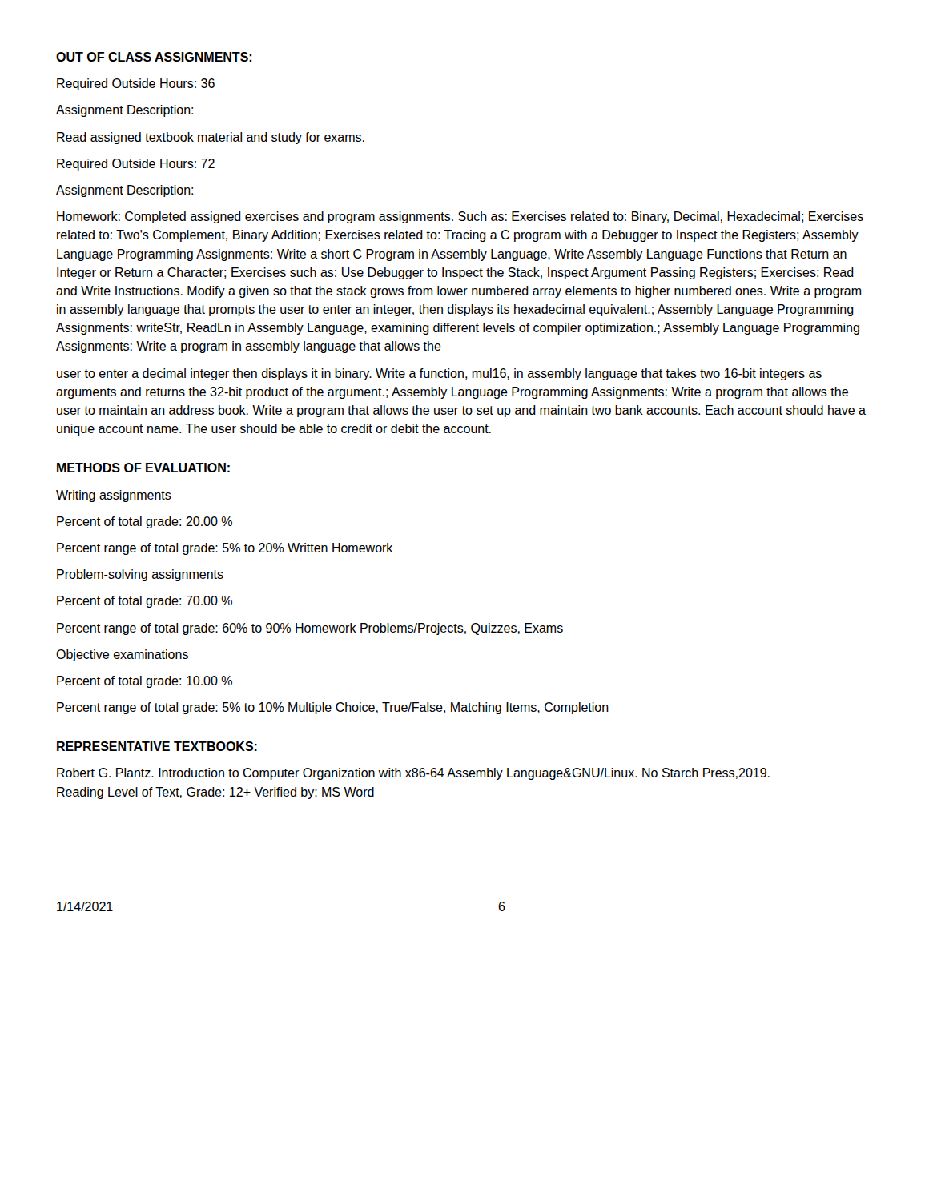Out of Class Assignments:
Required Outside Hours: 36
Assignment Description:
Read assigned textbook material and study for exams.
Required Outside Hours: 72
Assignment Description:
Homework: Completed assigned exercises and program assignments. Such as: Exercises related to: Binary, Decimal, Hexadecimal; Exercises related to: Two's Complement, Binary Addition; Exercises related to: Tracing a C program with a Debugger to Inspect the Registers; Assembly Language Programming Assignments: Write a short C Program in Assembly Language, Write Assembly Language Functions that Return an Integer or Return a Character; Exercises such as: Use Debugger to Inspect the Stack, Inspect Argument Passing Registers; Exercises: Read and Write Instructions. Modify a given so that the stack grows from lower numbered array elements to higher numbered ones. Write a program in assembly language that prompts the user to enter an integer, then displays its hexadecimal equivalent.; Assembly Language Programming Assignments: writeStr, ReadLn in Assembly Language, examining different levels of compiler optimization.; Assembly Language Programming Assignments: Write a program in assembly language that allows the
user to enter a decimal integer then displays it in binary. Write a function, mul16, in assembly language that takes two 16-bit integers as arguments and returns the 32-bit product of the argument.; Assembly Language Programming Assignments: Write a program that allows the user to maintain an address book. Write a program that allows the user to set up and maintain two bank accounts. Each account should have a unique account name. The user should be able to credit or debit the account.
Methods of Evaluation:
Writing assignments
Percent of total grade: 20.00 %
Percent range of total grade: 5% to 20% Written Homework
Problem-solving assignments
Percent of total grade: 70.00 %
Percent range of total grade: 60% to 90% Homework Problems/Projects, Quizzes, Exams
Objective examinations
Percent of total grade: 10.00 %
Percent range of total grade: 5% to 10% Multiple Choice, True/False, Matching Items, Completion
Representative Textbooks:
Robert G. Plantz. Introduction to Computer Organization with x86-64 Assembly Language&GNU/Linux. No Starch Press,2019.
Reading Level of Text, Grade: 12+ Verified by: MS Word
1/14/2021 6